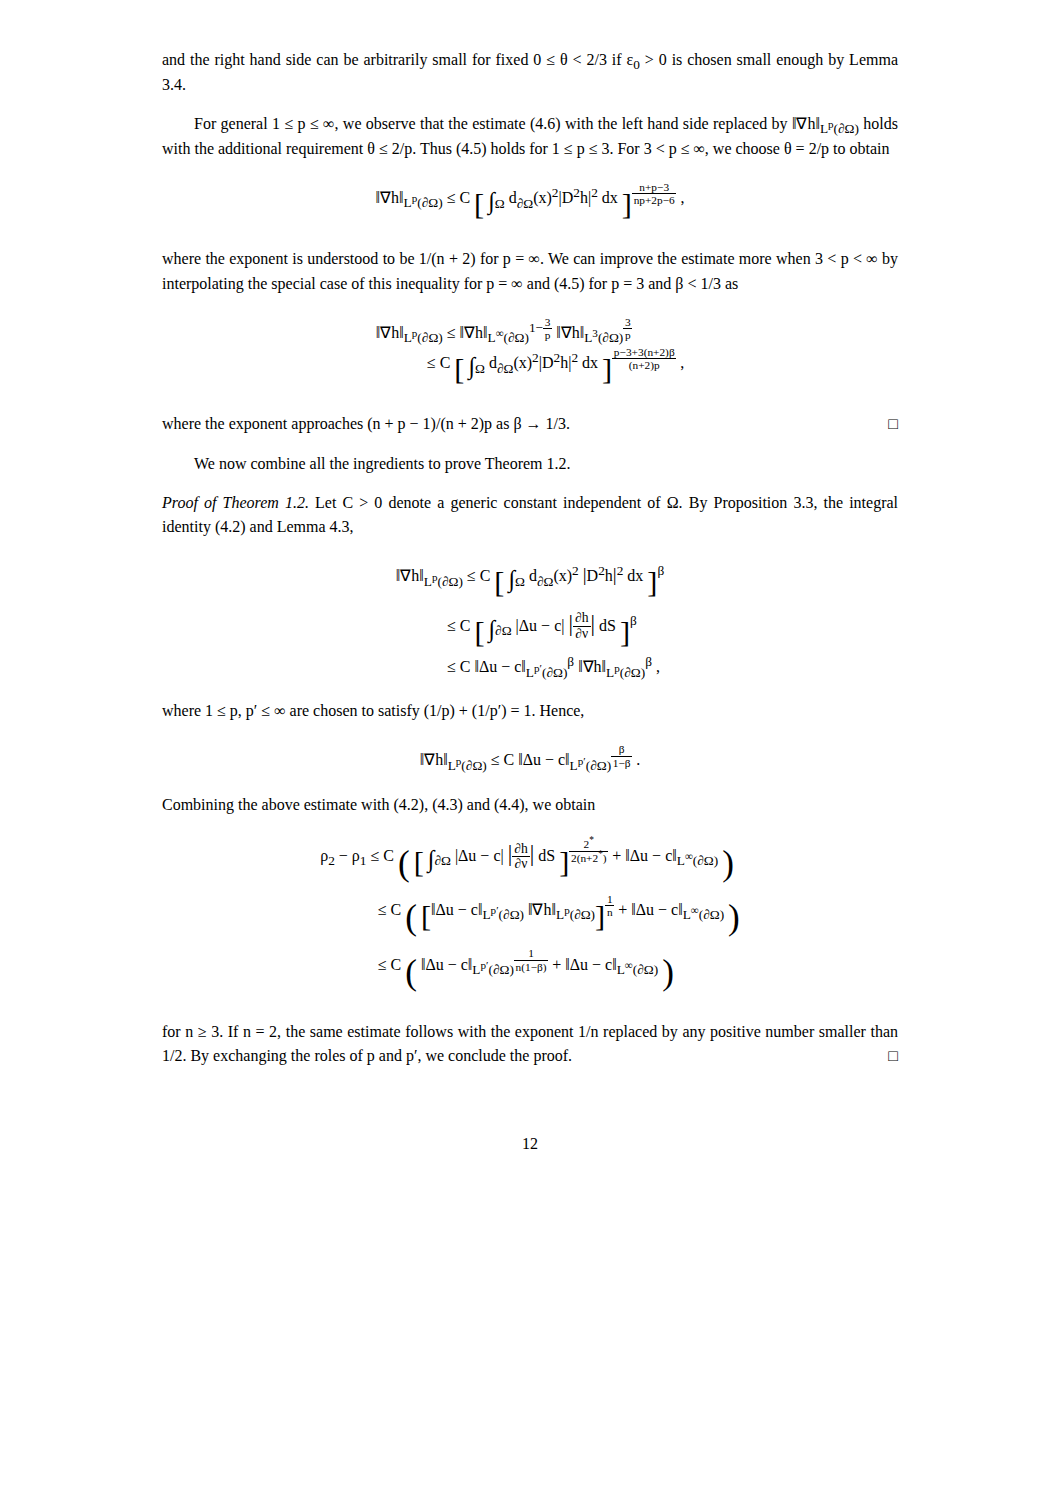and the right hand side can be arbitrarily small for fixed 0 ≤ θ < 2/3 if ε0 > 0 is chosen small enough by Lemma 3.4.
For general 1 ≤ p ≤ ∞, we observe that the estimate (4.6) with the left hand side replaced by ‖∇h‖Lp(∂Ω) holds with the additional requirement θ ≤ 2/p. Thus (4.5) holds for 1 ≤ p ≤ 3. For 3 < p ≤ ∞, we choose θ = 2/p to obtain
‖∇h‖Lp(∂Ω) ≤ C [ ∫Ω d∂Ω(x)2|D2h|2 dx ]n+p−3 np+2p−6 ,
where the exponent is understood to be 1/(n + 2) for p = ∞. We can improve the estimate more when 3 < p < ∞ by interpolating the special case of this inequality for p = ∞ and (4.5) for p = 3 and β < 1/3 as
‖∇h‖Lp(∂Ω) ≤ ‖∇h‖L∞(∂Ω)1−3 p ‖∇h‖L3(∂Ω)3 p
≤ C [ ∫Ω d∂Ω(x)2|D2h|2 dx ]p−3+3(n+2)β(n+2)p ,
where the exponent approaches (n + p − 1)/(n + 2)p as β → 1/3. □
We now combine all the ingredients to prove Theorem 1.2.
Proof of Theorem 1.2. Let C > 0 denote a generic constant independent of Ω. By Proposition 3.3, the integral identity (4.2) and Lemma 4.3,
‖∇h‖Lp(∂Ω) ≤ C [ ∫Ω d∂Ω(x)2 |D2h|2 dx ]β
≤ C [ ∫∂Ω |Δu − c| |∂h∂ν| dS ]β
≤ C ‖Δu − c‖Lp′(∂Ω)β ‖∇h‖Lp(∂Ω)β ,
where 1 ≤ p, p′ ≤ ∞ are chosen to satisfy (1/p) + (1/p′) = 1. Hence,
‖∇h‖Lp(∂Ω) ≤ C ‖Δu − c‖Lp′(∂Ω)β 1−β .
Combining the above estimate with (4.2), (4.3) and (4.4), we obtain
ρ2 − ρ1 ≤ C ( [ ∫∂Ω |Δu − c| |∂h∂ν| dS ]2*2(n+2*) + ‖Δu − c‖L∞(∂Ω) )
≤ C ( [‖Δu − c‖Lp′(∂Ω) ‖∇h‖Lp(∂Ω)]1 n + ‖Δu − c‖L∞(∂Ω) )
≤ C ( ‖Δu − c‖Lp′(∂Ω)1 n(1−β) + ‖Δu − c‖L∞(∂Ω) )
for n ≥ 3. If n = 2, the same estimate follows with the exponent 1/n replaced by any positive number smaller than 1/2. By exchanging the roles of p and p′, we conclude the proof. □
12